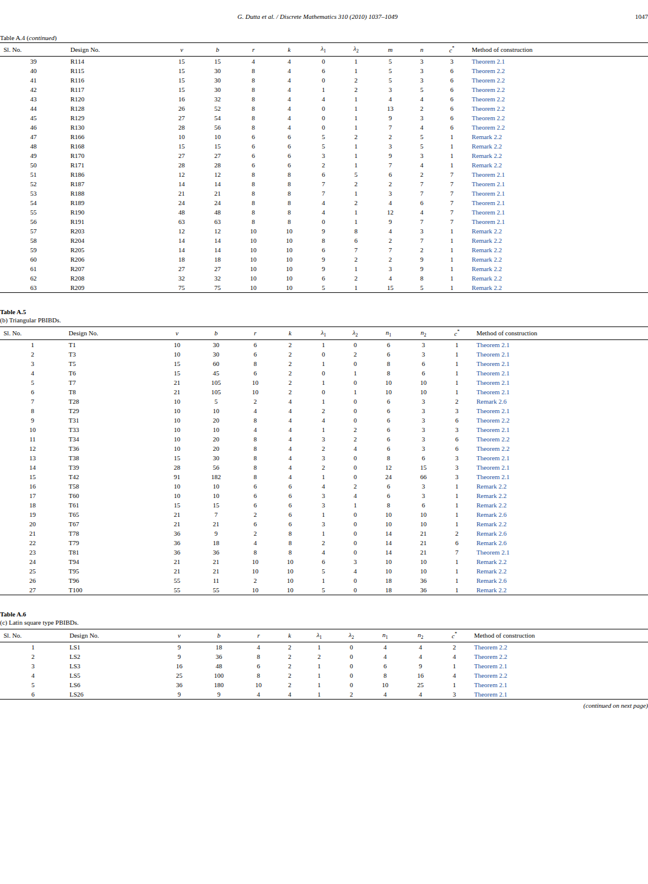G. Dutta et al. / Discrete Mathematics 310 (2010) 1037–1049 1047
Table A.4 (continued)
| Sl. No. | Design No. | v | b | r | k | λ 1 | λ 2 | m | n | c * | Method of construction |
| --- | --- | --- | --- | --- | --- | --- | --- | --- | --- | --- | --- |
| 39 | R114 | 15 | 15 | 4 | 4 | 0 | 1 | 5 | 3 | 3 | Theorem 2.1 |
| 40 | R115 | 15 | 30 | 8 | 4 | 6 | 1 | 5 | 3 | 6 | Theorem 2.2 |
| 41 | R116 | 15 | 30 | 8 | 4 | 0 | 2 | 5 | 3 | 6 | Theorem 2.2 |
| 42 | R117 | 15 | 30 | 8 | 4 | 1 | 2 | 3 | 5 | 6 | Theorem 2.2 |
| 43 | R120 | 16 | 32 | 8 | 4 | 4 | 1 | 4 | 4 | 6 | Theorem 2.2 |
| 44 | R128 | 26 | 52 | 8 | 4 | 0 | 1 | 13 | 2 | 6 | Theorem 2.2 |
| 45 | R129 | 27 | 54 | 8 | 4 | 0 | 1 | 9 | 3 | 6 | Theorem 2.2 |
| 46 | R130 | 28 | 56 | 8 | 4 | 0 | 1 | 7 | 4 | 6 | Theorem 2.2 |
| 47 | R166 | 10 | 10 | 6 | 6 | 5 | 2 | 2 | 5 | 1 | Remark 2.2 |
| 48 | R168 | 15 | 15 | 6 | 6 | 5 | 1 | 3 | 5 | 1 | Remark 2.2 |
| 49 | R170 | 27 | 27 | 6 | 6 | 3 | 1 | 9 | 3 | 1 | Remark 2.2 |
| 50 | R171 | 28 | 28 | 6 | 6 | 2 | 1 | 7 | 4 | 1 | Remark 2.2 |
| 51 | R186 | 12 | 12 | 8 | 8 | 6 | 5 | 6 | 2 | 7 | Theorem 2.1 |
| 52 | R187 | 14 | 14 | 8 | 8 | 7 | 2 | 2 | 7 | 7 | Theorem 2.1 |
| 53 | R188 | 21 | 21 | 8 | 8 | 7 | 1 | 3 | 7 | 7 | Theorem 2.1 |
| 54 | R189 | 24 | 24 | 8 | 8 | 4 | 2 | 4 | 6 | 7 | Theorem 2.1 |
| 55 | R190 | 48 | 48 | 8 | 8 | 4 | 1 | 12 | 4 | 7 | Theorem 2.1 |
| 56 | R191 | 63 | 63 | 8 | 8 | 0 | 1 | 9 | 7 | 7 | Theorem 2.1 |
| 57 | R203 | 12 | 12 | 10 | 10 | 9 | 8 | 4 | 3 | 1 | Remark 2.2 |
| 58 | R204 | 14 | 14 | 10 | 10 | 8 | 6 | 2 | 7 | 1 | Remark 2.2 |
| 59 | R205 | 14 | 14 | 10 | 10 | 6 | 7 | 7 | 2 | 1 | Remark 2.2 |
| 60 | R206 | 18 | 18 | 10 | 10 | 9 | 2 | 2 | 9 | 1 | Remark 2.2 |
| 61 | R207 | 27 | 27 | 10 | 10 | 9 | 1 | 3 | 9 | 1 | Remark 2.2 |
| 62 | R208 | 32 | 32 | 10 | 10 | 6 | 2 | 4 | 8 | 1 | Remark 2.2 |
| 63 | R209 | 75 | 75 | 10 | 10 | 5 | 1 | 15 | 5 | 1 | Remark 2.2 |
Table A.5
(b) Triangular PBIBDs.
| Sl. No. | Design No. | v | b | r | k | λ 1 | λ 2 | n 1 | n 2 | c * | Method of construction |
| --- | --- | --- | --- | --- | --- | --- | --- | --- | --- | --- | --- |
| 1 | T1 | 10 | 30 | 6 | 2 | 1 | 0 | 6 | 3 | 1 | Theorem 2.1 |
| 2 | T3 | 10 | 30 | 6 | 2 | 0 | 2 | 6 | 3 | 1 | Theorem 2.1 |
| 3 | T5 | 15 | 60 | 8 | 2 | 1 | 0 | 8 | 6 | 1 | Theorem 2.1 |
| 4 | T6 | 15 | 45 | 6 | 2 | 0 | 1 | 8 | 6 | 1 | Theorem 2.1 |
| 5 | T7 | 21 | 105 | 10 | 2 | 1 | 0 | 10 | 10 | 1 | Theorem 2.1 |
| 6 | T8 | 21 | 105 | 10 | 2 | 0 | 1 | 10 | 10 | 1 | Theorem 2.1 |
| 7 | T28 | 10 | 5 | 2 | 4 | 1 | 0 | 6 | 3 | 2 | Remark 2.6 |
| 8 | T29 | 10 | 10 | 4 | 4 | 2 | 0 | 6 | 3 | 3 | Theorem 2.1 |
| 9 | T31 | 10 | 20 | 8 | 4 | 4 | 0 | 6 | 3 | 6 | Theorem 2.2 |
| 10 | T33 | 10 | 10 | 4 | 4 | 1 | 2 | 6 | 3 | 3 | Theorem 2.1 |
| 11 | T34 | 10 | 20 | 8 | 4 | 3 | 2 | 6 | 3 | 6 | Theorem 2.2 |
| 12 | T36 | 10 | 20 | 8 | 4 | 2 | 4 | 6 | 3 | 6 | Theorem 2.2 |
| 13 | T38 | 15 | 30 | 8 | 4 | 3 | 0 | 8 | 6 | 3 | Theorem 2.1 |
| 14 | T39 | 28 | 56 | 8 | 4 | 2 | 0 | 12 | 15 | 3 | Theorem 2.1 |
| 15 | T42 | 91 | 182 | 8 | 4 | 1 | 0 | 24 | 66 | 3 | Theorem 2.1 |
| 16 | T58 | 10 | 10 | 6 | 6 | 4 | 2 | 6 | 3 | 1 | Remark 2.2 |
| 17 | T60 | 10 | 10 | 6 | 6 | 3 | 4 | 6 | 3 | 1 | Remark 2.2 |
| 18 | T61 | 15 | 15 | 6 | 6 | 3 | 1 | 8 | 6 | 1 | Remark 2.2 |
| 19 | T65 | 21 | 7 | 2 | 6 | 1 | 0 | 10 | 10 | 1 | Remark 2.6 |
| 20 | T67 | 21 | 21 | 6 | 6 | 3 | 0 | 10 | 10 | 1 | Remark 2.2 |
| 21 | T78 | 36 | 9 | 2 | 8 | 1 | 0 | 14 | 21 | 2 | Remark 2.6 |
| 22 | T79 | 36 | 18 | 4 | 8 | 2 | 0 | 14 | 21 | 6 | Remark 2.6 |
| 23 | T81 | 36 | 36 | 8 | 8 | 4 | 0 | 14 | 21 | 7 | Theorem 2.1 |
| 24 | T94 | 21 | 21 | 10 | 10 | 6 | 3 | 10 | 10 | 1 | Remark 2.2 |
| 25 | T95 | 21 | 21 | 10 | 10 | 5 | 4 | 10 | 10 | 1 | Remark 2.2 |
| 26 | T96 | 55 | 11 | 2 | 10 | 1 | 0 | 18 | 36 | 1 | Remark 2.6 |
| 27 | T100 | 55 | 55 | 10 | 10 | 5 | 0 | 18 | 36 | 1 | Remark 2.2 |
Table A.6
(c) Latin square type PBIBDs.
| Sl. No. | Design No. | v | b | r | k | λ 1 | λ 2 | n 1 | n 2 | c * | Method of construction |
| --- | --- | --- | --- | --- | --- | --- | --- | --- | --- | --- | --- |
| 1 | LS1 | 9 | 18 | 4 | 2 | 1 | 0 | 4 | 4 | 2 | Theorem 2.2 |
| 2 | LS2 | 9 | 36 | 8 | 2 | 2 | 0 | 4 | 4 | 4 | Theorem 2.2 |
| 3 | LS3 | 16 | 48 | 6 | 2 | 1 | 0 | 6 | 9 | 1 | Theorem 2.1 |
| 4 | LS5 | 25 | 100 | 8 | 2 | 1 | 0 | 8 | 16 | 4 | Theorem 2.2 |
| 5 | LS6 | 36 | 180 | 10 | 2 | 1 | 0 | 10 | 25 | 1 | Theorem 2.1 |
| 6 | LS26 | 9 | 9 | 4 | 4 | 1 | 2 | 4 | 4 | 3 | Theorem 2.1 |
(continued on next page)